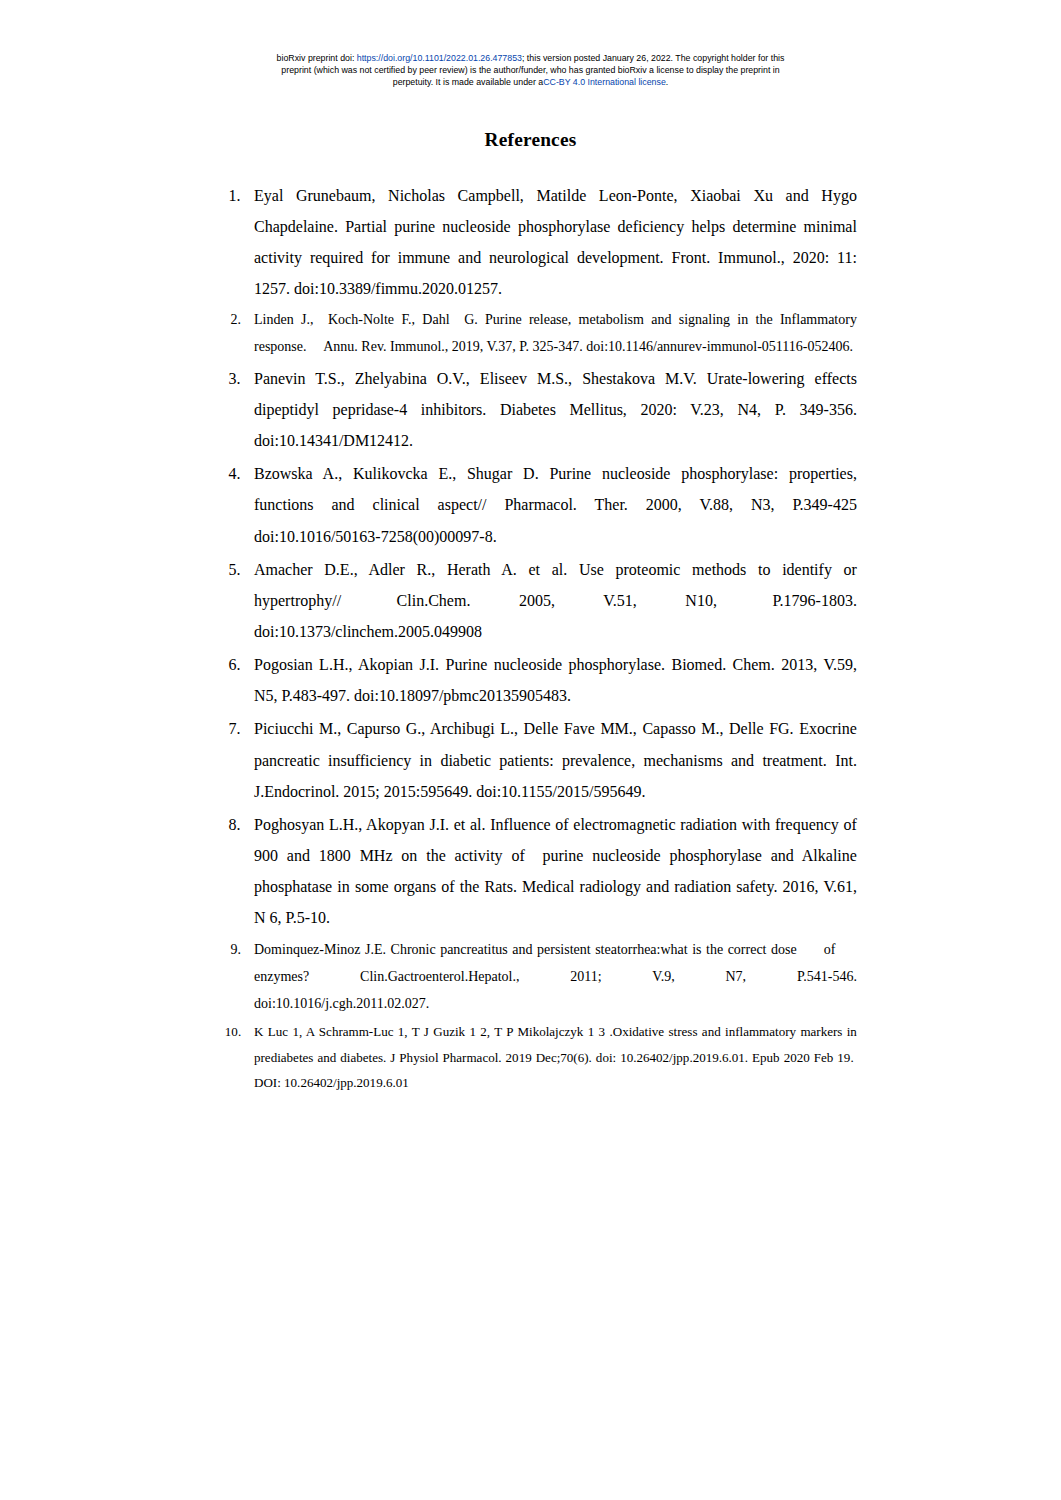bioRxiv preprint doi: https://doi.org/10.1101/2022.01.26.477853; this version posted January 26, 2022. The copyright holder for this
preprint (which was not certified by peer review) is the author/funder, who has granted bioRxiv a license to display the preprint in
perpetuity. It is made available under aCC-BY 4.0 International license.
References
Eyal Grunebaum, Nicholas Campbell, Matilde Leon-Ponte, Xiaobai Xu and Hygo Chapdelaine. Partial purine nucleoside phosphorylase deficiency helps determine minimal activity required for immune and neurological development. Front. Immunol., 2020: 11: 1257. doi:10.3389/fimmu.2020.01257.
Linden J., Koch-Nolte F., Dahl G. Purine release, metabolism and signaling in the Inflammatory response. Annu. Rev. Immunol., 2019, V.37, P. 325-347. doi:10.1146/annurev-immunol-051116-052406.
Panevin T.S., Zhelyabina O.V., Eliseev M.S., Shestakova M.V. Urate-lowering effects dipeptidyl pepridase-4 inhibitors. Diabetes Mellitus, 2020: V.23, N4, P. 349-356. doi:10.14341/DM12412.
Bzowska A., Kulikovcka E., Shugar D. Purine nucleoside phosphorylase: properties, functions and clinical aspect// Pharmacol. Ther. 2000, V.88, N3, P.349-425 doi:10.1016/50163-7258(00)00097-8.
Amacher D.E., Adler R., Herath A. et al. Use proteomic methods to identify or hypertrophy// Clin.Chem. 2005, V.51, N10, P.1796-1803. doi:10.1373/clinchem.2005.049908
Pogosian L.H., Akopian J.I. Purine nucleoside phosphorylase. Biomed. Chem. 2013, V.59, N5, P.483-497. doi:10.18097/pbmc20135905483.
Piciucchi M., Capurso G., Archibugi L., Delle Fave MM., Capasso M., Delle FG. Exocrine pancreatic insufficiency in diabetic patients: prevalence, mechanisms and treatment. Int. J.Endocrinol. 2015; 2015:595649. doi:10.1155/2015/595649.
Poghosyan L.H., Akopyan J.I. et al. Influence of electromagnetic radiation with frequency of 900 and 1800 MHz on the activity of purine nucleoside phosphorylase and Alkaline phosphatase in some organs of the Rats. Medical radiology and radiation safety. 2016, V.61, N 6, P.5-10.
Dominquez-Minoz J.E. Chronic pancreatitus and persistent steatorrhea:what is the correct dose of enzymes? Clin.Gactroenterol.Hepatol., 2011; V.9, N7, P.541-546. doi:10.1016/j.cgh.2011.02.027.
K Luc 1, A Schramm-Luc 1, T J Guzik 1 2, T P Mikolajczyk 1 3 .Oxidative stress and inflammatory markers in prediabetes and diabetes. J Physiol Pharmacol. 2019 Dec;70(6). doi: 10.26402/jpp.2019.6.01. Epub 2020 Feb 19. DOI: 10.26402/jpp.2019.6.01